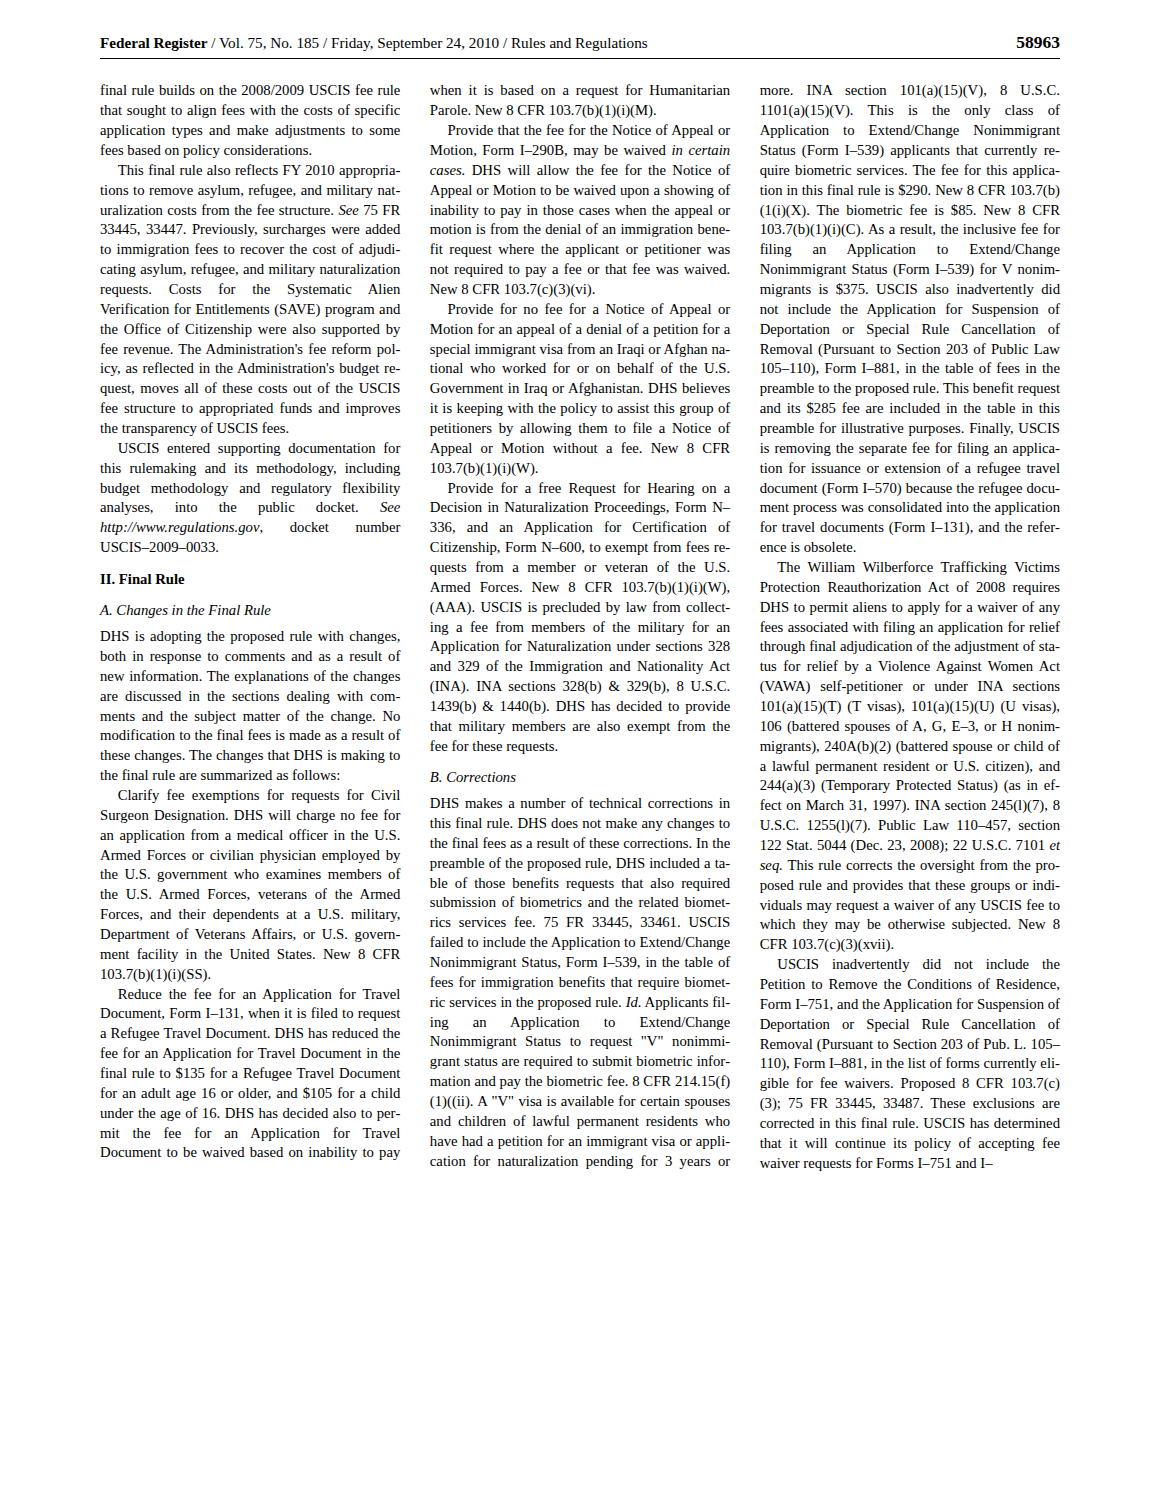Federal Register / Vol. 75, No. 185 / Friday, September 24, 2010 / Rules and Regulations
58963
final rule builds on the 2008/2009 USCIS fee rule that sought to align fees with the costs of specific application types and make adjustments to some fees based on policy considerations.
This final rule also reflects FY 2010 appropriations to remove asylum, refugee, and military naturalization costs from the fee structure. See 75 FR 33445, 33447. Previously, surcharges were added to immigration fees to recover the cost of adjudicating asylum, refugee, and military naturalization requests. Costs for the Systematic Alien Verification for Entitlements (SAVE) program and the Office of Citizenship were also supported by fee revenue. The Administration's fee reform policy, as reflected in the Administration's budget request, moves all of these costs out of the USCIS fee structure to appropriated funds and improves the transparency of USCIS fees.
USCIS entered supporting documentation for this rulemaking and its methodology, including budget methodology and regulatory flexibility analyses, into the public docket. See http://www.regulations.gov, docket number USCIS–2009–0033.
II. Final Rule
A. Changes in the Final Rule
DHS is adopting the proposed rule with changes, both in response to comments and as a result of new information. The explanations of the changes are discussed in the sections dealing with comments and the subject matter of the change. No modification to the final fees is made as a result of these changes. The changes that DHS is making to the final rule are summarized as follows:
Clarify fee exemptions for requests for Civil Surgeon Designation. DHS will charge no fee for an application from a medical officer in the U.S. Armed Forces or civilian physician employed by the U.S. government who examines members of the U.S. Armed Forces, veterans of the Armed Forces, and their dependents at a U.S. military, Department of Veterans Affairs, or U.S. government facility in the United States. New 8 CFR 103.7(b)(1)(i)(SS).
Reduce the fee for an Application for Travel Document, Form I–131, when it is filed to request a Refugee Travel Document. DHS has reduced the fee for an Application for Travel Document in the final rule to $135 for a Refugee Travel Document for an adult age 16 or older, and $105 for a child under the age of 16. DHS has decided also to permit the fee for an Application for Travel Document to be waived based on inability to pay when it is based on a request for Humanitarian Parole. New 8 CFR 103.7(b)(1)(i)(M).
Provide that the fee for the Notice of Appeal or Motion, Form I–290B, may be waived in certain cases. DHS will allow the fee for the Notice of Appeal or Motion to be waived upon a showing of inability to pay in those cases when the appeal or motion is from the denial of an immigration benefit request where the applicant or petitioner was not required to pay a fee or that fee was waived. New 8 CFR 103.7(c)(3)(vi).
Provide for no fee for a Notice of Appeal or Motion for an appeal of a denial of a petition for a special immigrant visa from an Iraqi or Afghan national who worked for or on behalf of the U.S. Government in Iraq or Afghanistan. DHS believes it is keeping with the policy to assist this group of petitioners by allowing them to file a Notice of Appeal or Motion without a fee. New 8 CFR 103.7(b)(1)(i)(W).
Provide for a free Request for Hearing on a Decision in Naturalization Proceedings, Form N–336, and an Application for Certification of Citizenship, Form N–600, to exempt from fees requests from a member or veteran of the U.S. Armed Forces. New 8 CFR 103.7(b)(1)(i)(W), (AAA). USCIS is precluded by law from collecting a fee from members of the military for an Application for Naturalization under sections 328 and 329 of the Immigration and Nationality Act (INA). INA sections 328(b) & 329(b), 8 U.S.C. 1439(b) & 1440(b). DHS has decided to provide that military members are also exempt from the fee for these requests.
B. Corrections
DHS makes a number of technical corrections in this final rule. DHS does not make any changes to the final fees as a result of these corrections. In the preamble of the proposed rule, DHS included a table of those benefits requests that also required submission of biometrics and the related biometrics services fee. 75 FR 33445, 33461. USCIS failed to include the Application to Extend/Change Nonimmigrant Status, Form I–539, in the table of fees for immigration benefits that require biometric services in the proposed rule. Id. Applicants filing an Application to Extend/Change Nonimmigrant Status to request "V" nonimmigrant status are required to submit biometric information and pay the biometric fee. 8 CFR 214.15(f)(1)((ii). A "V" visa is available for certain spouses and children of lawful permanent residents who have had a petition for an immigrant visa or application for naturalization pending for 3 years or more. INA section 101(a)(15)(V), 8 U.S.C. 1101(a)(15)(V). This is the only class of Application to Extend/Change Nonimmigrant Status (Form I–539) applicants that currently require biometric services. The fee for this application in this final rule is $290. New 8 CFR 103.7(b)(1(i)(X). The biometric fee is $85. New 8 CFR 103.7(b)(1)(i)(C). As a result, the inclusive fee for filing an Application to Extend/Change Nonimmigrant Status (Form I–539) for V nonimmigrants is $375. USCIS also inadvertently did not include the Application for Suspension of Deportation or Special Rule Cancellation of Removal (Pursuant to Section 203 of Public Law 105–110), Form I–881, in the table of fees in the preamble to the proposed rule. This benefit request and its $285 fee are included in the table in this preamble for illustrative purposes. Finally, USCIS is removing the separate fee for filing an application for issuance or extension of a refugee travel document (Form I–570) because the refugee document process was consolidated into the application for travel documents (Form I–131), and the reference is obsolete.
The William Wilberforce Trafficking Victims Protection Reauthorization Act of 2008 requires DHS to permit aliens to apply for a waiver of any fees associated with filing an application for relief through final adjudication of the adjustment of status for relief by a Violence Against Women Act (VAWA) self-petitioner or under INA sections 101(a)(15)(T) (T visas), 101(a)(15)(U) (U visas), 106 (battered spouses of A, G, E–3, or H nonimmigrants), 240A(b)(2) (battered spouse or child of a lawful permanent resident or U.S. citizen), and 244(a)(3) (Temporary Protected Status) (as in effect on March 31, 1997). INA section 245(l)(7), 8 U.S.C. 1255(l)(7). Public Law 110–457, section 122 Stat. 5044 (Dec. 23, 2008); 22 U.S.C. 7101 et seq. This rule corrects the oversight from the proposed rule and provides that these groups or individuals may request a waiver of any USCIS fee to which they may be otherwise subjected. New 8 CFR 103.7(c)(3)(xvii).
USCIS inadvertently did not include the Petition to Remove the Conditions of Residence, Form I–751, and the Application for Suspension of Deportation or Special Rule Cancellation of Removal (Pursuant to Section 203 of Pub. L. 105–110), Form I–881, in the list of forms currently eligible for fee waivers. Proposed 8 CFR 103.7(c)(3); 75 FR 33445, 33487. These exclusions are corrected in this final rule. USCIS has determined that it will continue its policy of accepting fee waiver requests for Forms I–751 and I–